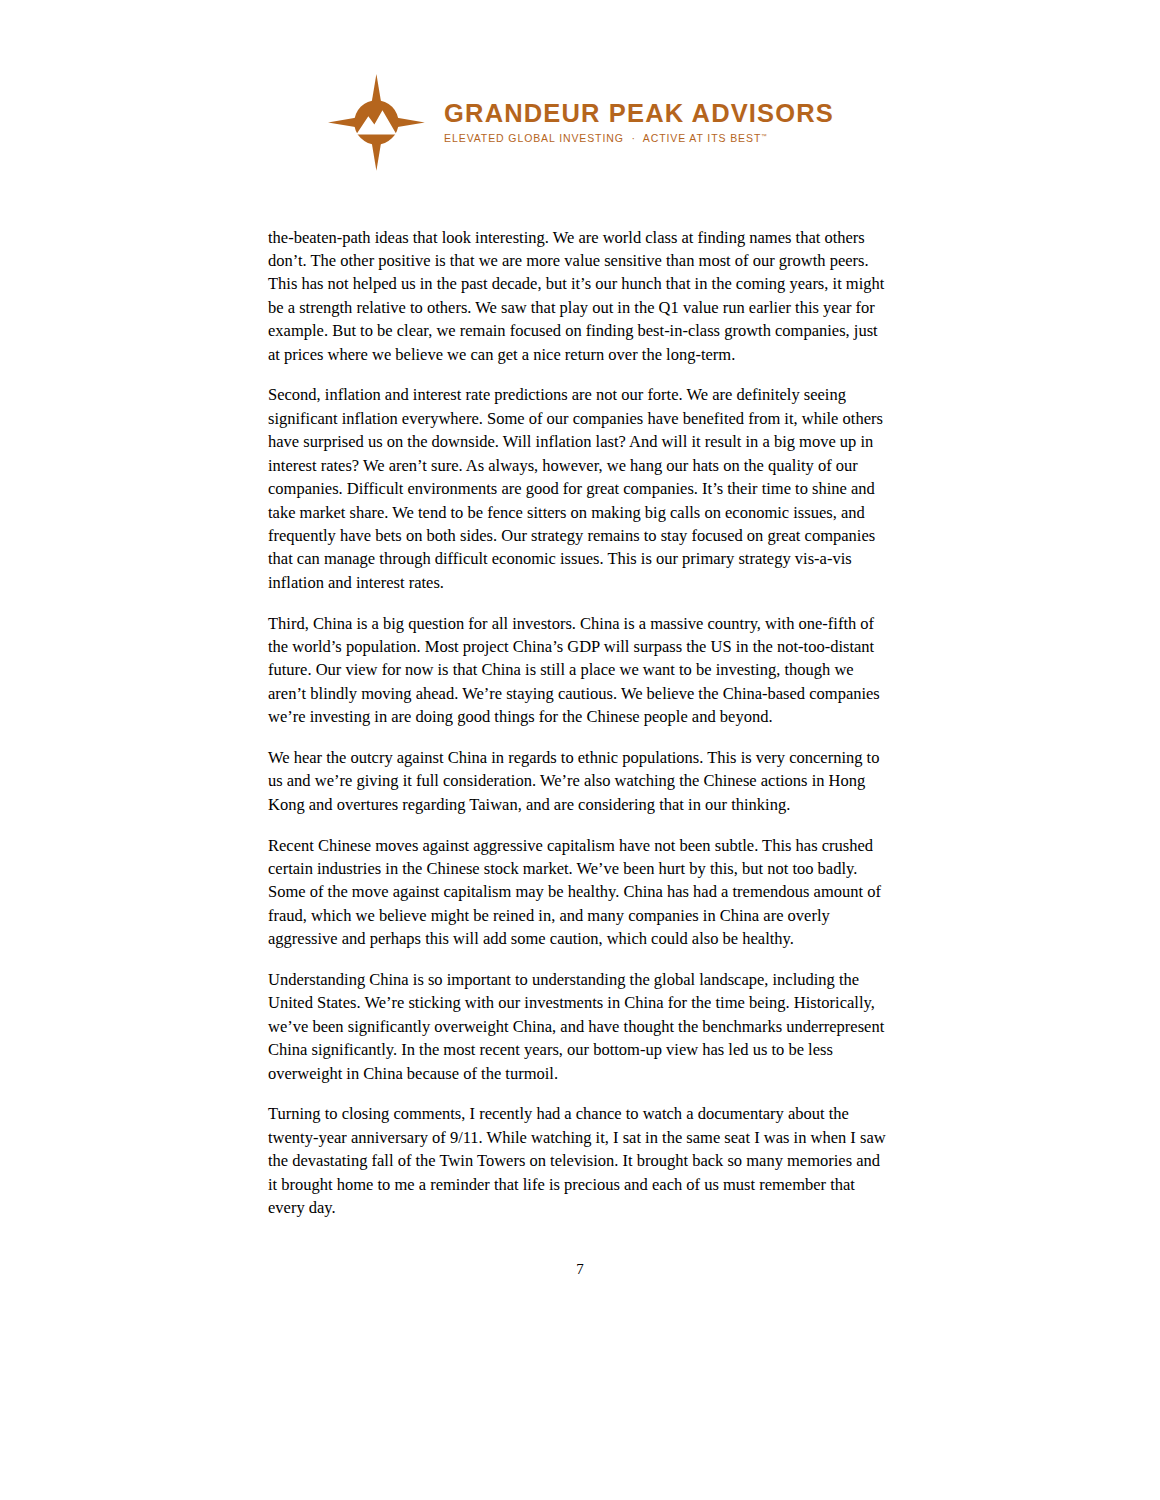GRANDEUR PEAK ADVISORS
ELEVATED GLOBAL INVESTING · ACTIVE AT ITS BEST™
the-beaten-path ideas that look interesting. We are world class at finding names that others don’t. The other positive is that we are more value sensitive than most of our growth peers. This has not helped us in the past decade, but it’s our hunch that in the coming years, it might be a strength relative to others. We saw that play out in the Q1 value run earlier this year for example. But to be clear, we remain focused on finding best-in-class growth companies, just at prices where we believe we can get a nice return over the long-term.
Second, inflation and interest rate predictions are not our forte. We are definitely seeing significant inflation everywhere. Some of our companies have benefited from it, while others have surprised us on the downside. Will inflation last? And will it result in a big move up in interest rates? We aren’t sure. As always, however, we hang our hats on the quality of our companies. Difficult environments are good for great companies. It’s their time to shine and take market share. We tend to be fence sitters on making big calls on economic issues, and frequently have bets on both sides. Our strategy remains to stay focused on great companies that can manage through difficult economic issues. This is our primary strategy vis-a-vis inflation and interest rates.
Third, China is a big question for all investors. China is a massive country, with one-fifth of the world’s population. Most project China’s GDP will surpass the US in the not-too-distant future. Our view for now is that China is still a place we want to be investing, though we aren’t blindly moving ahead. We’re staying cautious. We believe the China-based companies we’re investing in are doing good things for the Chinese people and beyond.
We hear the outcry against China in regards to ethnic populations. This is very concerning to us and we’re giving it full consideration. We’re also watching the Chinese actions in Hong Kong and overtures regarding Taiwan, and are considering that in our thinking.
Recent Chinese moves against aggressive capitalism have not been subtle. This has crushed certain industries in the Chinese stock market. We’ve been hurt by this, but not too badly. Some of the move against capitalism may be healthy. China has had a tremendous amount of fraud, which we believe might be reined in, and many companies in China are overly aggressive and perhaps this will add some caution, which could also be healthy.
Understanding China is so important to understanding the global landscape, including the United States. We’re sticking with our investments in China for the time being. Historically, we’ve been significantly overweight China, and have thought the benchmarks underrepresent China significantly. In the most recent years, our bottom-up view has led us to be less overweight in China because of the turmoil.
Turning to closing comments, I recently had a chance to watch a documentary about the twenty-year anniversary of 9/11. While watching it, I sat in the same seat I was in when I saw the devastating fall of the Twin Towers on television. It brought back so many memories and it brought home to me a reminder that life is precious and each of us must remember that every day.
7